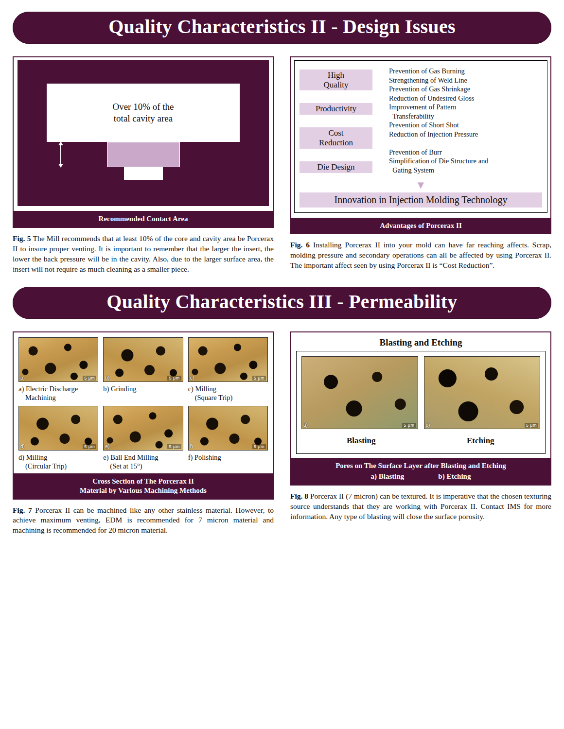Quality Characteristics II - Design Issues
Over 10% of the
total cavity area
Recommended Contact Area
Fig. 5 The Mill recommends that at least 10% of the core and cavity area be Porcerax II to insure proper venting. It is important to remember that the larger the insert, the lower the back pressure will be in the cavity. Also, due to the larger surface area, the insert will not require as much cleaning as a smaller piece.
High
Quality
Productivity
Cost
Reduction
Die Design
Prevention of Gas Burning
Strengthening of Weld Line
Prevention of Gas Shrinkage
Reduction of Undesired Gloss
Improvement of Pattern
Transferability
Prevention of Short Shot
Reduction of Injection Pressure
Prevention of Burr
Simplification of Die Structure and
Gating System
▼
Innovation in Injection Molding Technology
Advantages of Porcerax II
Fig. 6 Installing Porcerax II into your mold can have far reaching affects. Scrap, molding pressure and secondary operations can all be affected by using Porcerax II. The important affect seen by using Porcerax II is “Cost Reduction”.
Quality Characteristics III - Permeability
a) 5 μm
b) 5 μm
c) 5 μm
a) Electric Discharge
Machining b) Grinding c) Milling
(Square Trip)
d) 5 μm
e) 5 μm
f) 5 μm
d) Milling
(Circular Trip) e) Ball End Milling
(Set at 15°) f) Polishing
Cross Section of The Porcerax II
Material by Various Machining Methods
Fig. 7 Porcerax II can be machined like any other stainless material. However, to achieve maximum venting, EDM is recommended for 7 micron material and machining is recommended for 20 micron material.
Blasting and Etching
a) 5 μm
b) 5 μm
Blasting
Etching
Pores on The Surface Layer after Blasting and Etching
a) Blasting b) Etching
Fig. 8 Porcerax II (7 micron) can be textured. It is imperative that the chosen texturing source understands that they are working with Porcerax II. Contact IMS for more information. Any type of blasting will close the surface porosity.